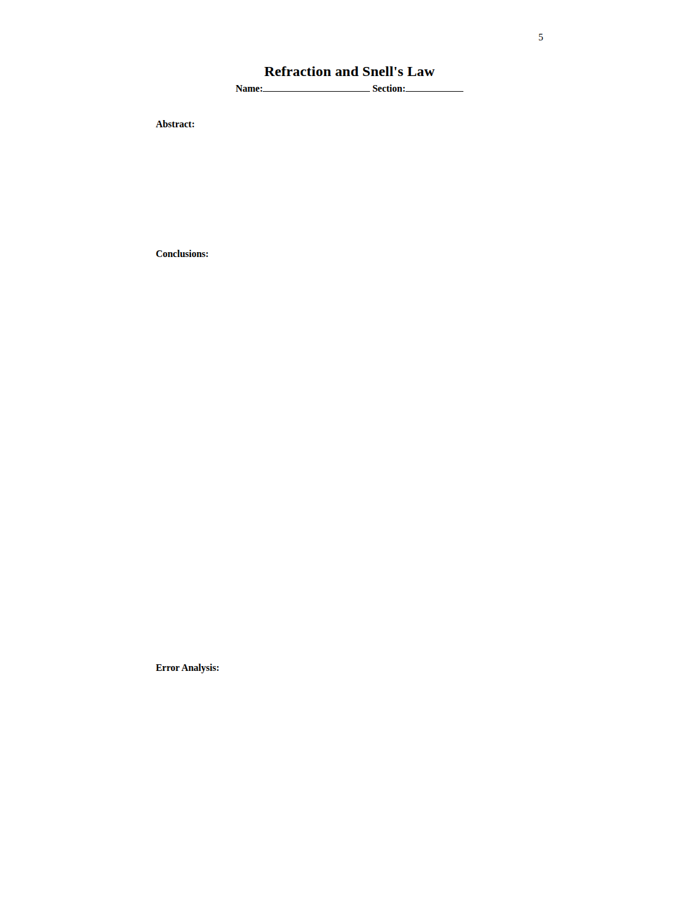5
Refraction and Snell's Law
Name: Section:
Abstract:
Conclusions:
Error Analysis: